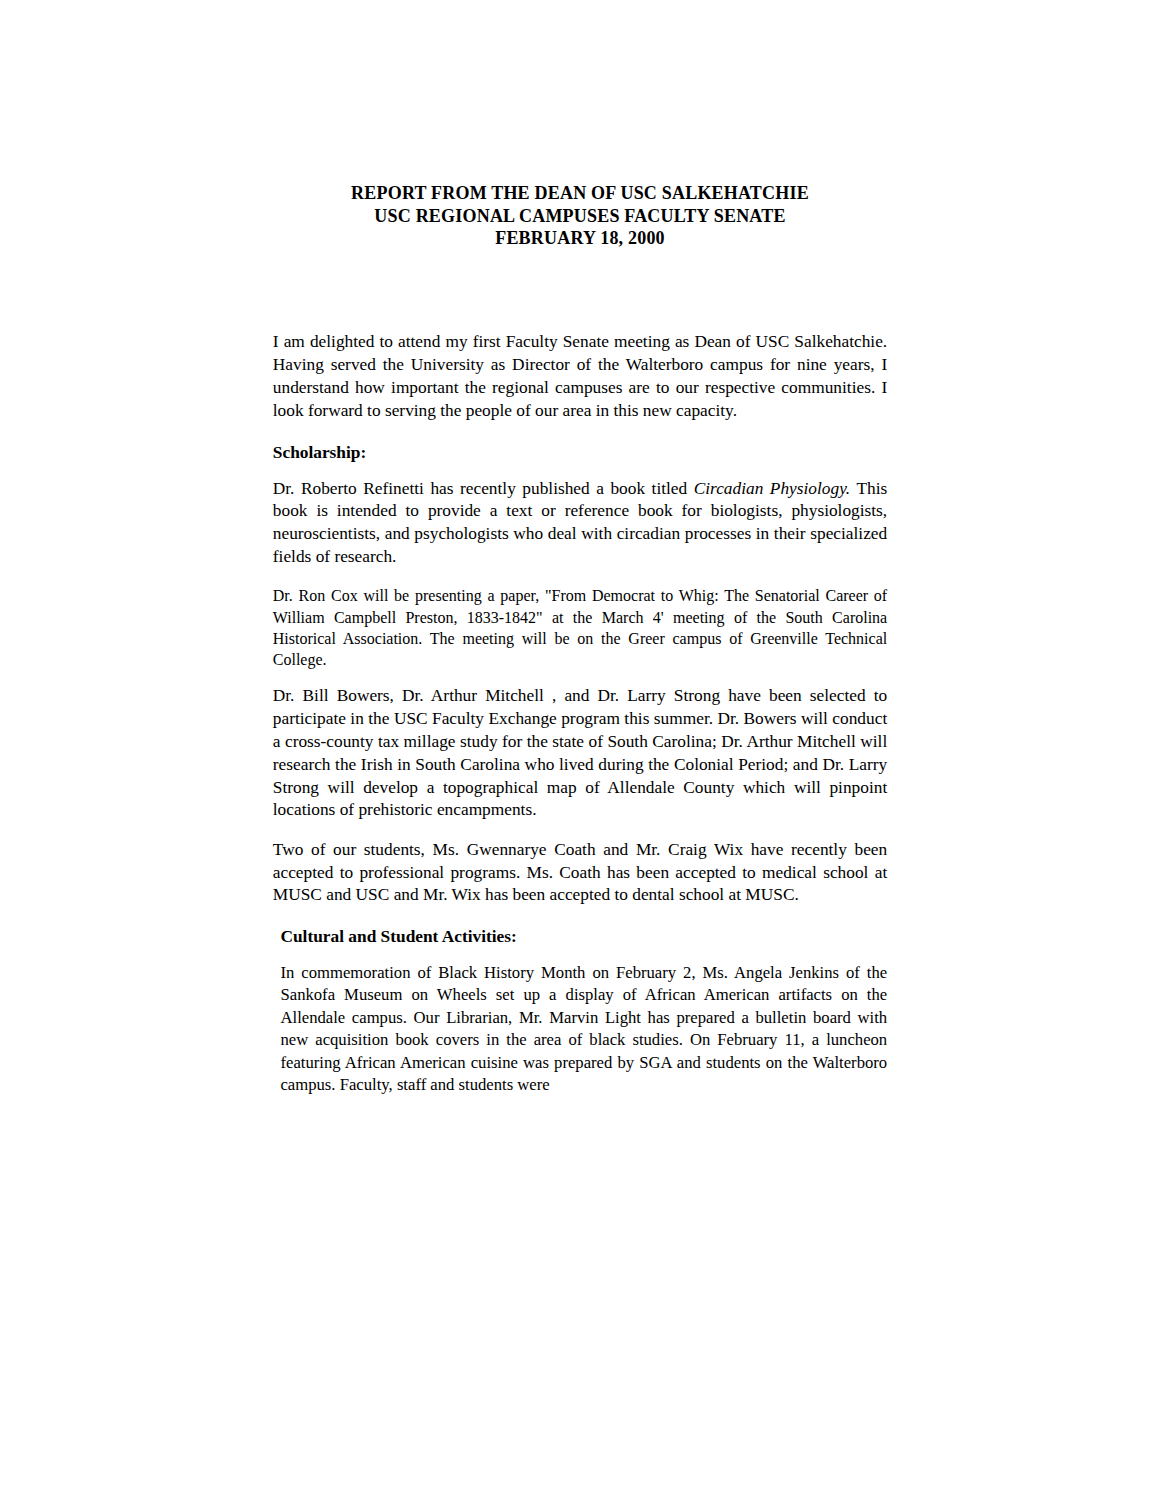REPORT FROM THE DEAN OF USC SALKEHATCHIE
USC REGIONAL CAMPUSES FACULTY SENATE
FEBRUARY 18, 2000
I am delighted to attend my first Faculty Senate meeting as Dean of USC Salkehatchie. Having served the University as Director of the Walterboro campus for nine years, I understand how important the regional campuses are to our respective communities. I look forward to serving the people of our area in this new capacity.
Scholarship:
Dr. Roberto Refinetti has recently published a book titled Circadian Physiology. This book is intended to provide a text or reference book for biologists, physiologists, neuroscientists, and psychologists who deal with circadian processes in their specialized fields of research.
Dr. Ron Cox will be presenting a paper, "From Democrat to Whig: The Senatorial Career of William Campbell Preston, 1833-1842" at the March 4' meeting of the South Carolina Historical Association. The meeting will be on the Greer campus of Greenville Technical College.
Dr. Bill Bowers, Dr. Arthur Mitchell , and Dr. Larry Strong have been selected to participate in the USC Faculty Exchange program this summer. Dr. Bowers will conduct a cross-county tax millage study for the state of South Carolina; Dr. Arthur Mitchell will research the Irish in South Carolina who lived during the Colonial Period; and Dr. Larry Strong will develop a topographical map of Allendale County which will pinpoint locations of prehistoric encampments.
Two of our students, Ms. Gwennarye Coath and Mr. Craig Wix have recently been accepted to professional programs. Ms. Coath has been accepted to medical school at MUSC and USC and Mr. Wix has been accepted to dental school at MUSC.
Cultural and Student Activities:
In commemoration of Black History Month on February 2, Ms. Angela Jenkins of the Sankofa Museum on Wheels set up a display of African American artifacts on the Allendale campus. Our Librarian, Mr. Marvin Light has prepared a bulletin board with new acquisition book covers in the area of black studies. On February 11, a luncheon featuring African American cuisine was prepared by SGA and students on the Walterboro campus. Faculty, staff and students were